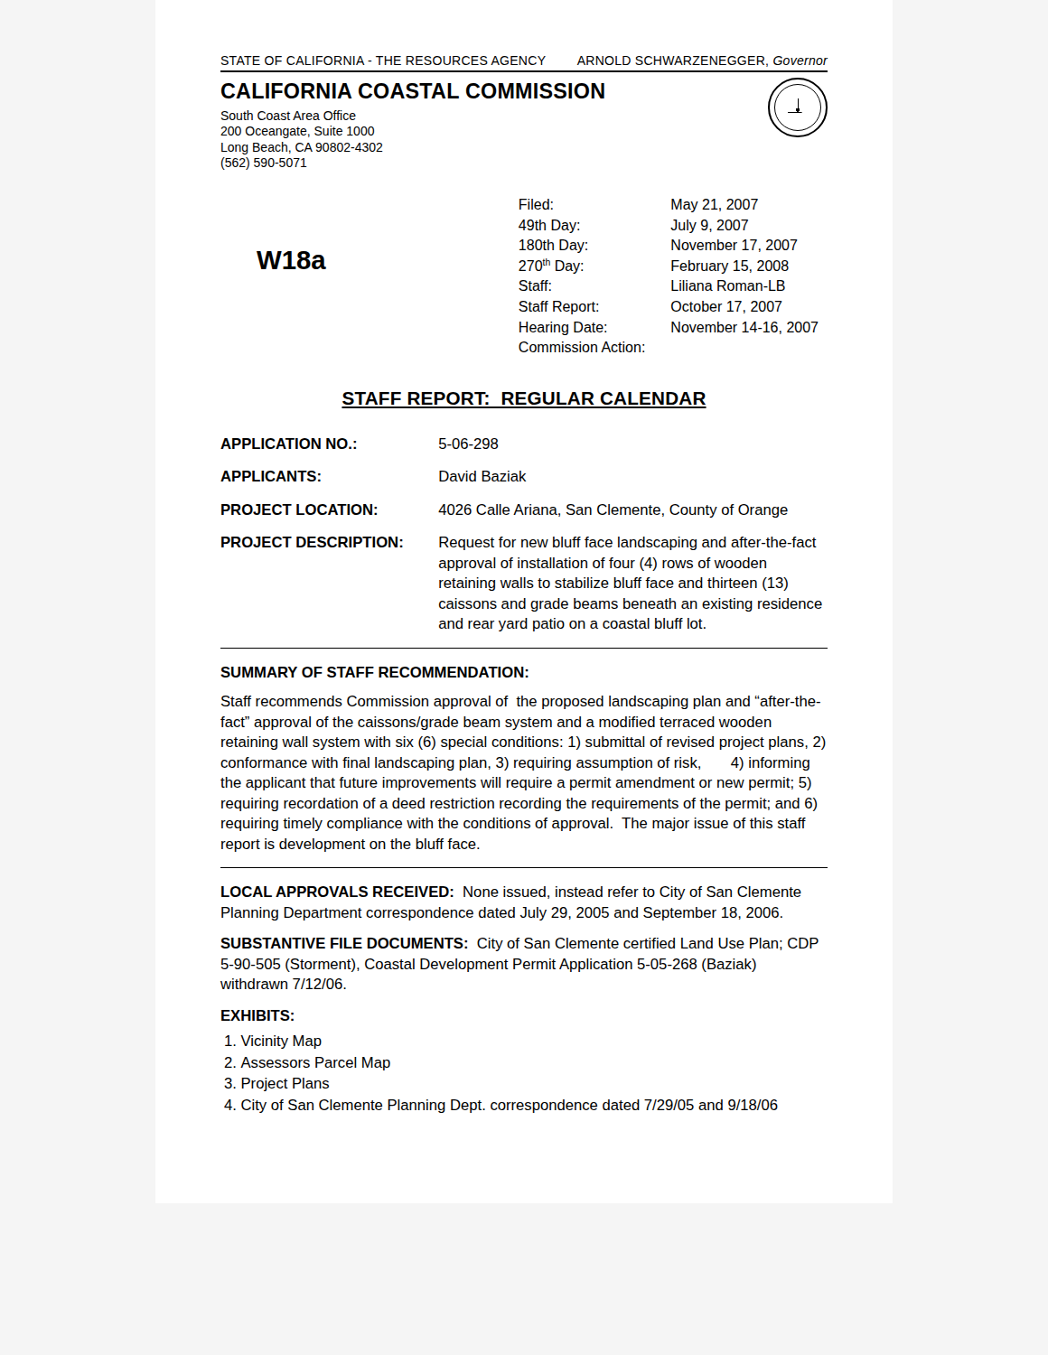STATE OF CALIFORNIA - THE RESOURCES AGENCY
ARNOLD SCHWARZENEGGER, Governor
CALIFORNIA COASTAL COMMISSION
South Coast Area Office
200 Oceangate, Suite 1000
Long Beach, CA 90802-4302
(562) 590-5071
W18a
| Filed: | May 21, 2007 |
| 49th Day: | July 9, 2007 |
| 180th Day: | November 17, 2007 |
| 270 th Day: | February 15, 2008 |
| Staff: | Liliana Roman-LB |
| Staff Report: | October 17, 2007 |
| Hearing Date: | November 14-16, 2007 |
| Commission Action: | |
STAFF REPORT: REGULAR CALENDAR
APPLICATION NO.:
5-06-298
APPLICANTS:
David Baziak
PROJECT LOCATION:
4026 Calle Ariana, San Clemente, County of Orange
PROJECT DESCRIPTION:
Request for new bluff face landscaping and after-the-fact approval of installation of four (4) rows of wooden retaining walls to stabilize bluff face and thirteen (13) caissons and grade beams beneath an existing residence and rear yard patio on a coastal bluff lot.
SUMMARY OF STAFF RECOMMENDATION:
Staff recommends Commission approval of the proposed landscaping plan and “after-the-fact” approval of the caissons/grade beam system and a modified terraced wooden retaining wall system with six (6) special conditions: 1) submittal of revised project plans, 2) conformance with final landscaping plan, 3) requiring assumption of risk, 4) informing the applicant that future improvements will require a permit amendment or new permit; 5) requiring recordation of a deed restriction recording the requirements of the permit; and 6) requiring timely compliance with the conditions of approval. The major issue of this staff report is development on the bluff face.
LOCAL APPROVALS RECEIVED: None issued, instead refer to City of San Clemente Planning Department correspondence dated July 29, 2005 and September 18, 2006.
SUBSTANTIVE FILE DOCUMENTS: City of San Clemente certified Land Use Plan; CDP 5-90-505 (Storment), Coastal Development Permit Application 5-05-268 (Baziak) withdrawn 7/12/06.
EXHIBITS:
Vicinity Map
Assessors Parcel Map
Project Plans
City of San Clemente Planning Dept. correspondence dated 7/29/05 and 9/18/06